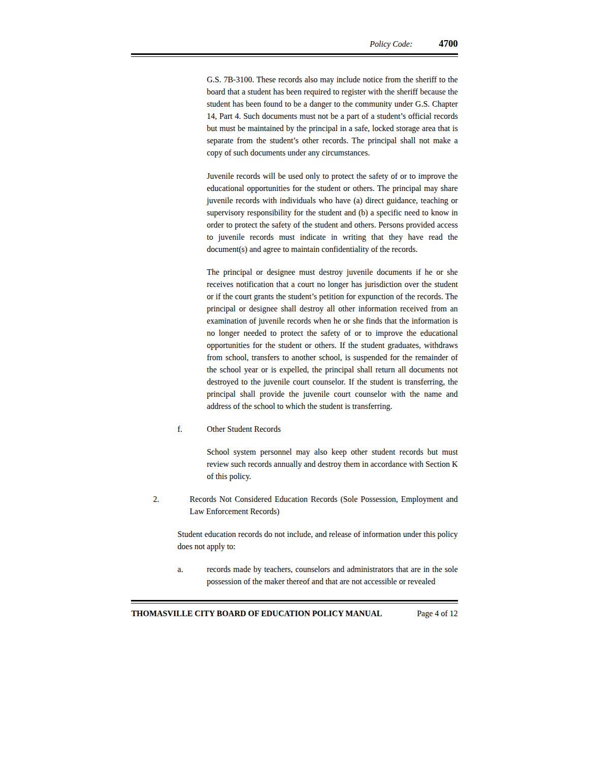Policy Code: 4700
G.S. 7B-3100. These records also may include notice from the sheriff to the board that a student has been required to register with the sheriff because the student has been found to be a danger to the community under G.S. Chapter 14, Part 4. Such documents must not be a part of a student’s official records but must be maintained by the principal in a safe, locked storage area that is separate from the student’s other records. The principal shall not make a copy of such documents under any circumstances.
Juvenile records will be used only to protect the safety of or to improve the educational opportunities for the student or others. The principal may share juvenile records with individuals who have (a) direct guidance, teaching or supervisory responsibility for the student and (b) a specific need to know in order to protect the safety of the student and others. Persons provided access to juvenile records must indicate in writing that they have read the document(s) and agree to maintain confidentiality of the records.
The principal or designee must destroy juvenile documents if he or she receives notification that a court no longer has jurisdiction over the student or if the court grants the student’s petition for expunction of the records. The principal or designee shall destroy all other information received from an examination of juvenile records when he or she finds that the information is no longer needed to protect the safety of or to improve the educational opportunities for the student or others. If the student graduates, withdraws from school, transfers to another school, is suspended for the remainder of the school year or is expelled, the principal shall return all documents not destroyed to the juvenile court counselor. If the student is transferring, the principal shall provide the juvenile court counselor with the name and address of the school to which the student is transferring.
f.
Other Student Records
School system personnel may also keep other student records but must review such records annually and destroy them in accordance with Section K of this policy.
2.
Records Not Considered Education Records (Sole Possession, Employment and Law Enforcement Records)
Student education records do not include, and release of information under this policy does not apply to:
a.
records made by teachers, counselors and administrators that are in the sole possession of the maker thereof and that are not accessible or revealed
THOMASVILLE CITY BOARD OF EDUCATION POLICY MANUAL Page 4 of 12